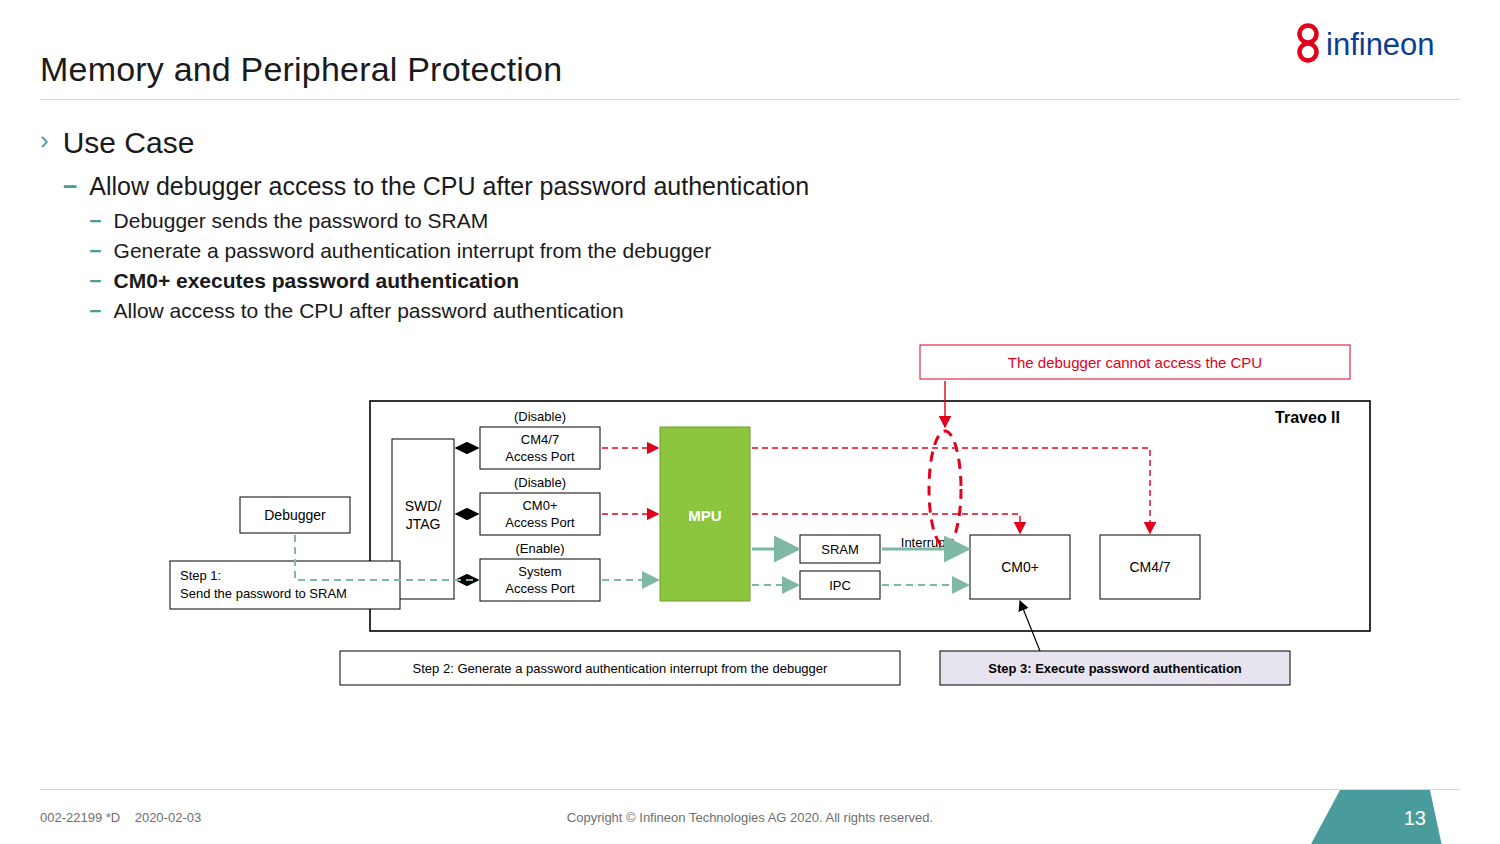infineon
Memory and Peripheral Protection
›
Use Case
−
Allow debugger access to the CPU after password authentication
−Debugger sends the password to SRAM
−Generate a password authentication interrupt from the debugger
−CM0+ executes password authentication
−Allow access to the CPU after password authentication
The debugger cannot access the CPU Traveo II SWD/ JTAG (Disable) CM4/7 Access Port (Disable) CM0+ Access Port (Enable) System Access Port MPU SRAM IPC CM0+ CM4/7 Interrupt Debugger Step 1: Send the password to SRAM Step 2: Generate a password authentication interrupt from the debugger Step 3: Execute password authentication
002-22199 *D 2020-02-03
Copyright © Infineon Technologies AG 2020. All rights reserved.
13